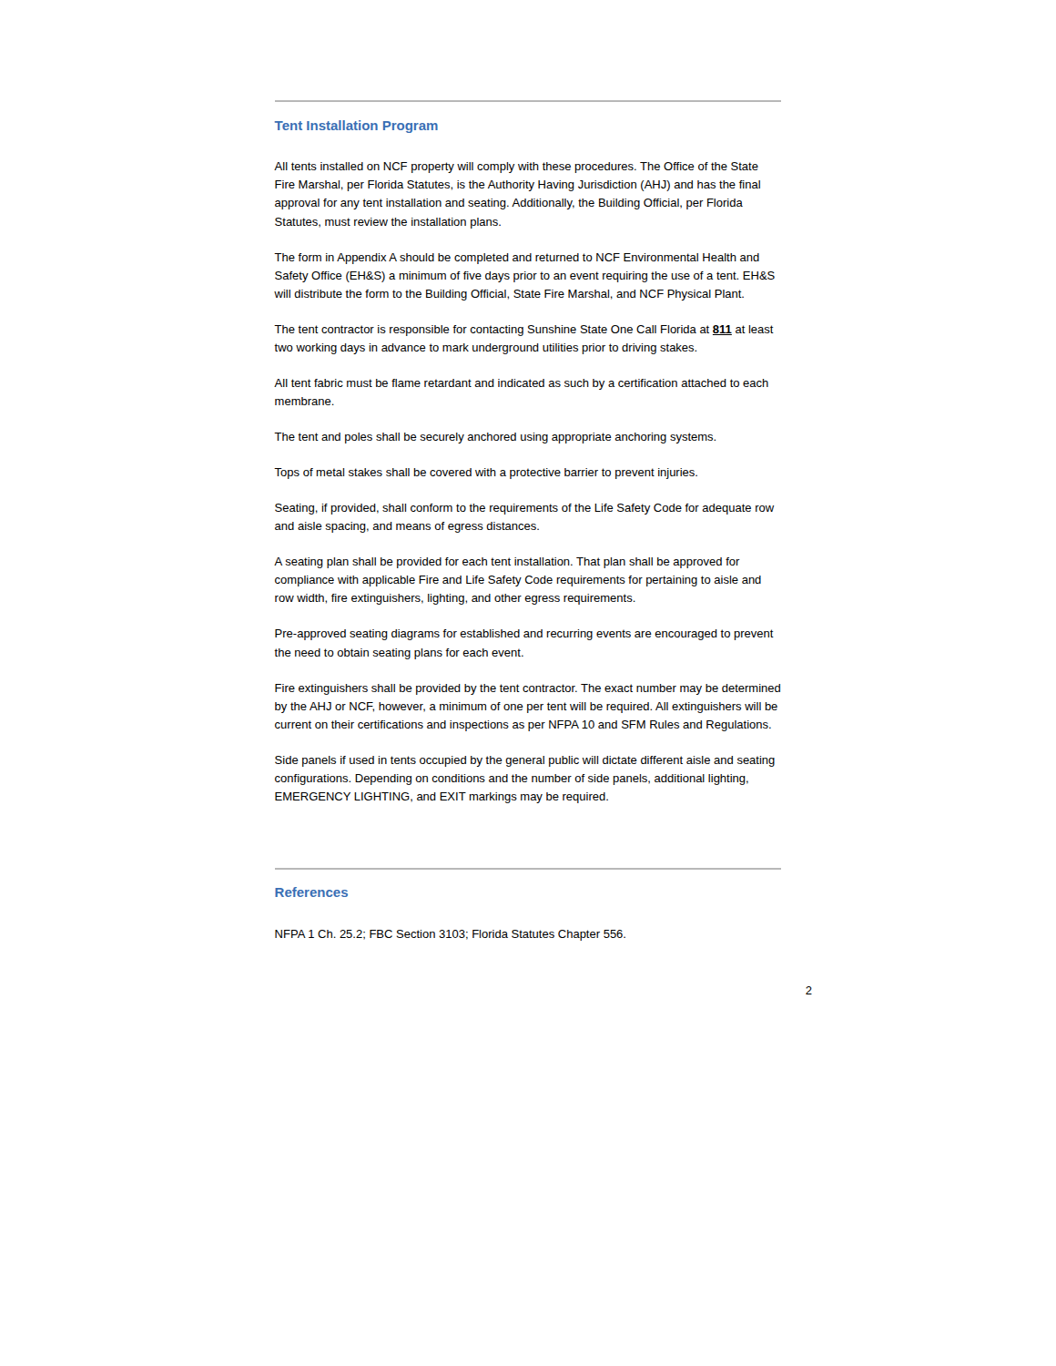Tent Installation Program
All tents installed on NCF property will comply with these procedures. The Office of the State Fire Marshal, per Florida Statutes, is the Authority Having Jurisdiction (AHJ) and has the final approval for any tent installation and seating. Additionally, the Building Official, per Florida Statutes, must review the installation plans.
The form in Appendix A should be completed and returned to NCF Environmental Health and Safety Office (EH&S) a minimum of five days prior to an event requiring the use of a tent. EH&S will distribute the form to the Building Official, State Fire Marshal, and NCF Physical Plant.
The tent contractor is responsible for contacting Sunshine State One Call Florida at 811 at least two working days in advance to mark underground utilities prior to driving stakes.
All tent fabric must be flame retardant and indicated as such by a certification attached to each membrane.
The tent and poles shall be securely anchored using appropriate anchoring systems.
Tops of metal stakes shall be covered with a protective barrier to prevent injuries.
Seating, if provided, shall conform to the requirements of the Life Safety Code for adequate row and aisle spacing, and means of egress distances.
A seating plan shall be provided for each tent installation. That plan shall be approved for compliance with applicable Fire and Life Safety Code requirements for pertaining to aisle and row width, fire extinguishers, lighting, and other egress requirements.
Pre-approved seating diagrams for established and recurring events are encouraged to prevent the need to obtain seating plans for each event.
Fire extinguishers shall be provided by the tent contractor. The exact number may be determined by the AHJ or NCF, however, a minimum of one per tent will be required. All extinguishers will be current on their certifications and inspections as per NFPA 10 and SFM Rules and Regulations.
Side panels if used in tents occupied by the general public will dictate different aisle and seating configurations. Depending on conditions and the number of side panels, additional lighting, EMERGENCY LIGHTING, and EXIT markings may be required.
References
NFPA 1 Ch. 25.2; FBC Section 3103; Florida Statutes Chapter 556.
2